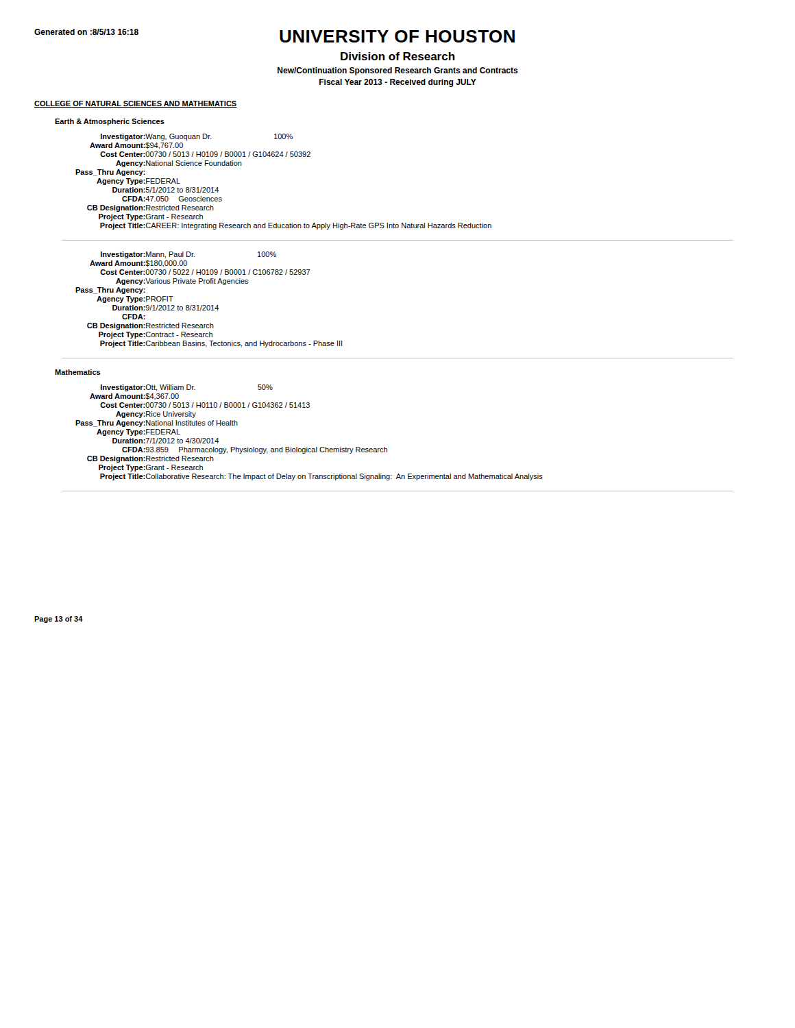Generated on :8/5/13 16:18
UNIVERSITY OF HOUSTON
Division of Research
New/Continuation Sponsored Research Grants and Contracts
Fiscal Year 2013 - Received during JULY
COLLEGE OF NATURAL SCIENCES AND MATHEMATICS
Earth & Atmospheric Sciences
| Investigator: | Wang, Guoquan Dr. 100% |
| Award Amount: | $94,767.00 |
| Cost Center: | 00730 / 5013 / H0109 / B0001 / G104624 / 50392 |
| Agency: | National Science Foundation |
| Pass_Thru Agency: | |
| Agency Type: | FEDERAL |
| Duration: | 5/1/2012 to 8/31/2014 |
| CFDA: | 47.050 Geosciences |
| CB Designation: | Restricted Research |
| Project Type: | Grant - Research |
| Project Title: | CAREER: Integrating Research and Education to Apply High-Rate GPS Into Natural Hazards Reduction |
| Investigator: | Mann, Paul Dr. 100% |
| Award Amount: | $180,000.00 |
| Cost Center: | 00730 / 5022 / H0109 / B0001 / C106782 / 52937 |
| Agency: | Various Private Profit Agencies |
| Pass_Thru Agency: | |
| Agency Type: | PROFIT |
| Duration: | 9/1/2012 to 8/31/2014 |
| CFDA: | |
| CB Designation: | Restricted Research |
| Project Type: | Contract - Research |
| Project Title: | Caribbean Basins, Tectonics, and Hydrocarbons - Phase III |
Mathematics
| Investigator: | Ott, William Dr. 50% |
| Award Amount: | $4,367.00 |
| Cost Center: | 00730 / 5013 / H0110 / B0001 / G104362 / 51413 |
| Agency: | Rice University |
| Pass_Thru Agency: | National Institutes of Health |
| Agency Type: | FEDERAL |
| Duration: | 7/1/2012 to 4/30/2014 |
| CFDA: | 93.859 Pharmacology, Physiology, and Biological Chemistry Research |
| CB Designation: | Restricted Research |
| Project Type: | Grant - Research |
| Project Title: | Collaborative Research: The Impact of Delay on Transcriptional Signaling: An Experimental and Mathematical Analysis |
Page 13 of 34